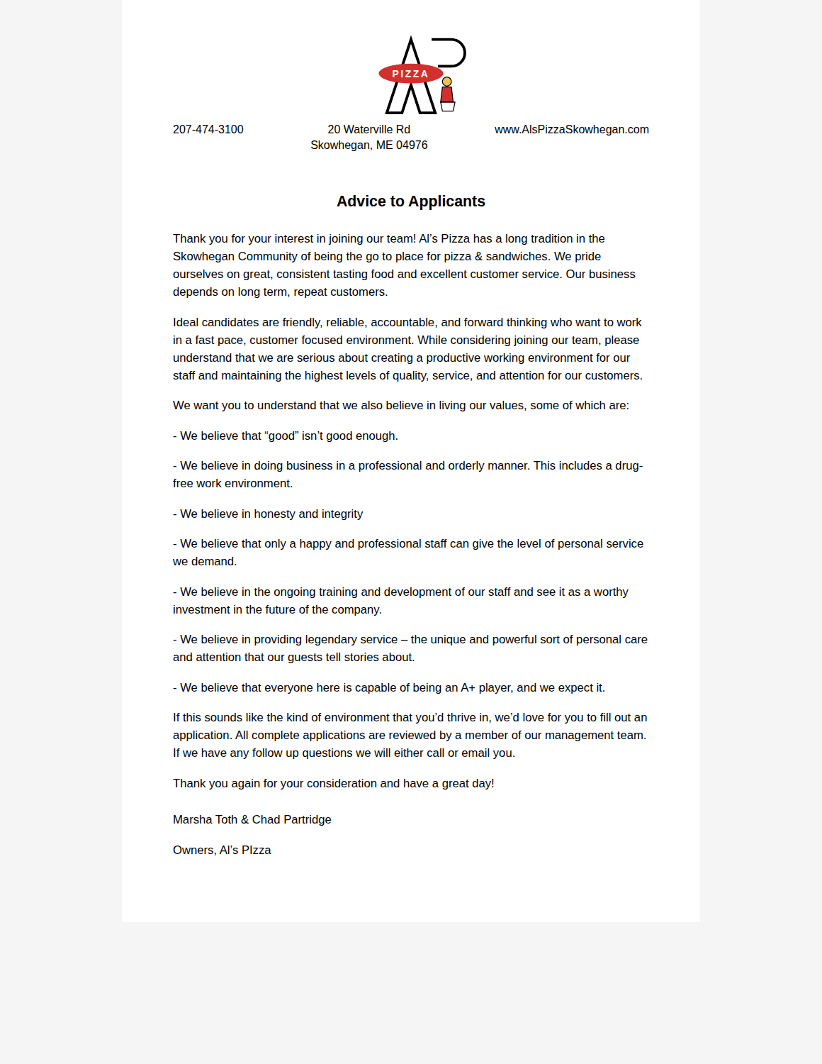207-474-3100
20 Waterville Rd
Skowhegan, ME 04976
www.AlsPizzaSkowhegan.com
Advice to Applicants
Thank you for your interest in joining our team! Al’s Pizza has a long tradition in the Skowhegan Community of being the go to place for pizza & sandwiches. We pride ourselves on great, consistent tasting food and excellent customer service. Our business depends on long term, repeat customers.
Ideal candidates are friendly, reliable, accountable, and forward thinking who want to work in a fast pace, customer focused environment. While considering joining our team, please understand that we are serious about creating a productive working environment for our staff and maintaining the highest levels of quality, service, and attention for our customers.
We want you to understand that we also believe in living our values, some of which are:
We believe that “good” isn’t good enough.
We believe in doing business in a professional and orderly manner. This includes a drug-free work environment.
We believe in honesty and integrity
We believe that only a happy and professional staff can give the level of personal service we demand.
We believe in the ongoing training and development of our staff and see it as a worthy investment in the future of the company.
We believe in providing legendary service – the unique and powerful sort of personal care and attention that our guests tell stories about.
We believe that everyone here is capable of being an A+ player, and we expect it.
If this sounds like the kind of environment that you’d thrive in, we’d love for you to fill out an application. All complete applications are reviewed by a member of our management team. If we have any follow up questions we will either call or email you.
Thank you again for your consideration and have a great day!
Marsha Toth & Chad Partridge
Owners, Al’s PIzza